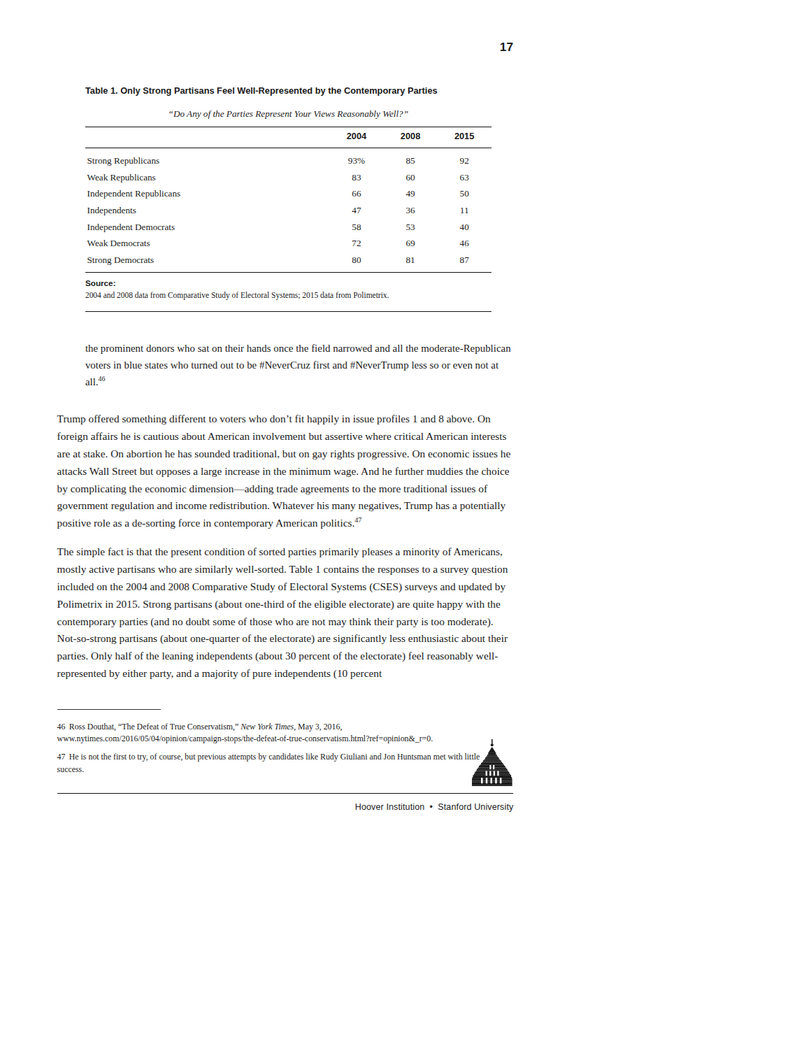17
Table 1. Only Strong Partisans Feel Well-Represented by the Contemporary Parties
“Do Any of the Parties Represent Your Views Reasonably Well?”
| | 2004 | 2008 | 2015 |
| --- | --- | --- | --- |
| Strong Republicans | 93% | 85 | 92 |
| Weak Republicans | 83 | 60 | 63 |
| Independent Republicans | 66 | 49 | 50 |
| Independents | 47 | 36 | 11 |
| Independent Democrats | 58 | 53 | 40 |
| Weak Democrats | 72 | 69 | 46 |
| Strong Democrats | 80 | 81 | 87 |
Source: 2004 and 2008 data from Comparative Study of Electoral Systems; 2015 data from Polimetrix.
the prominent donors who sat on their hands once the field narrowed and all the moderate-Republican voters in blue states who turned out to be #NeverCruz first and #NeverTrump less so or even not at all.46
Trump offered something different to voters who don’t fit happily in issue profiles 1 and 8 above. On foreign affairs he is cautious about American involvement but assertive where critical American interests are at stake. On abortion he has sounded traditional, but on gay rights progressive. On economic issues he attacks Wall Street but opposes a large increase in the minimum wage. And he further muddies the choice by complicating the economic dimension—adding trade agreements to the more traditional issues of government regulation and income redistribution. Whatever his many negatives, Trump has a potentially positive role as a de-sorting force in contemporary American politics.47
The simple fact is that the present condition of sorted parties primarily pleases a minority of Americans, mostly active partisans who are similarly well-sorted. Table 1 contains the responses to a survey question included on the 2004 and 2008 Comparative Study of Electoral Systems (CSES) surveys and updated by Polimetrix in 2015. Strong partisans (about one-third of the eligible electorate) are quite happy with the contemporary parties (and no doubt some of those who are not may think their party is too moderate). Not-so-strong partisans (about one-quarter of the electorate) are significantly less enthusiastic about their parties. Only half of the leaning independents (about 30 percent of the electorate) feel reasonably well-represented by either party, and a majority of pure independents (10 percent
46 Ross Douthat, “The Defeat of True Conservatism,” New York Times, May 3, 2016, www.nytimes.com/2016/05/04/opinion/campaign-stops/the-defeat-of-true-conservatism.html?ref=opinion&_r=0.
47 He is not the first to try, of course, but previous attempts by candidates like Rudy Giuliani and Jon Huntsman met with little success.
Hoover Institution • Stanford University